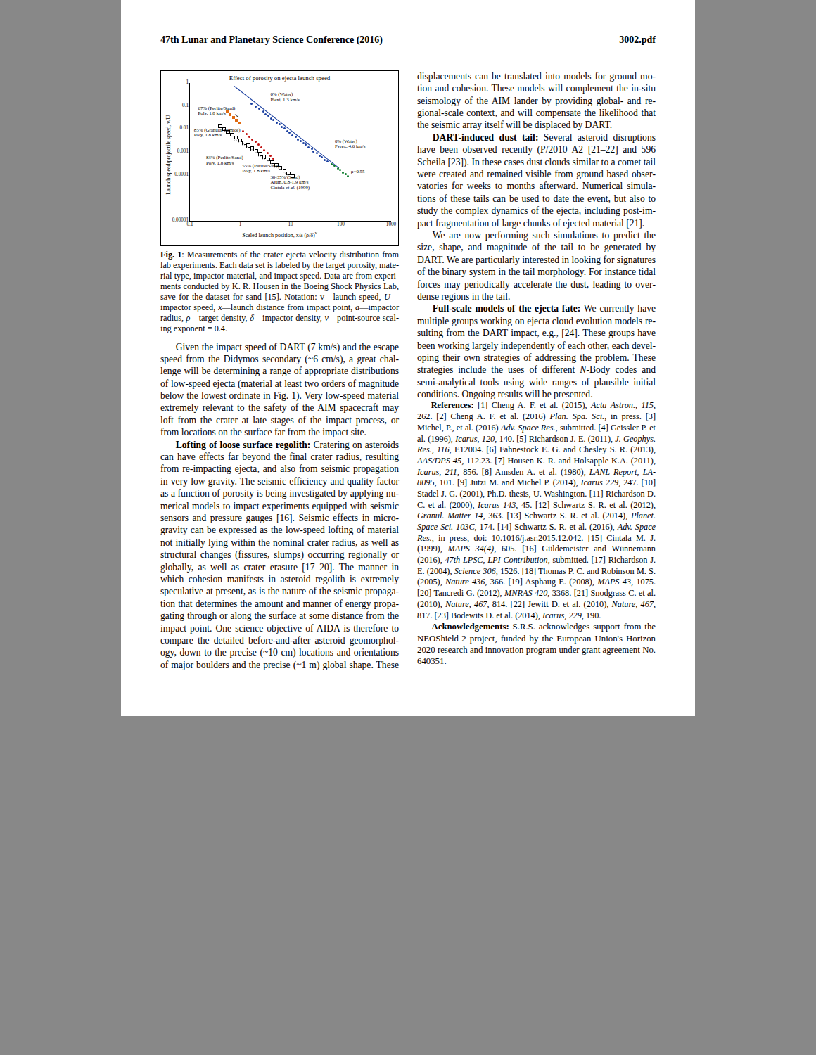47th Lunar and Planetary Science Conference (2016) 3002.pdf
Effect of porosity on ejecta launch speed
Launch speed/projectile speed, v/U
1
0.1
0.01
0.001
0.0001
0.00001
0.1
1
10
100
1000
0% (Water)
Plexi, 1.3 km/s
67% (Perlite/Sand)
Poly, 1.8 km/s
↘
85% (Granular pumice)
Poly, 1.8 km/s
83% (Perlite/Sand)
Poly, 1.8 km/s
55% (Perlite/Sand)
Poly, 1.8 km/s
30-35% (Sand)
Alum, 0.8-1.9 km/s
Cintala et al. (1999)
0% (Water)
Pyrex, 4.6 km/s
μ=0.55
Scaled launch position, x/a (ρ/δ)ν
Fig. 1: Measurements of the crater ejecta velocity distribution from lab experiments. Each data set is labeled by the target porosity, material type, impactor material, and impact speed. Data are from experiments conducted by K. R. Housen in the Boeing Shock Physics Lab, save for the dataset for sand [15]. Notation: v—launch speed, U—impactor speed, x—launch distance from impact point, a—impactor radius, ρ—target density, δ—impactor density, ν—point-source scaling exponent = 0.4.
Given the impact speed of DART (7 km/s) and the escape speed from the Didymos secondary (~6 cm/s), a great challenge will be determining a range of appropriate distributions of low-speed ejecta (material at least two orders of magnitude below the lowest ordinate in Fig. 1). Very low-speed material extremely relevant to the safety of the AIM spacecraft may loft from the crater at late stages of the impact process, or from locations on the surface far from the impact site.
Lofting of loose surface regolith: Cratering on asteroids can have effects far beyond the final crater radius, resulting from re-impacting ejecta, and also from seismic propagation in very low gravity. The seismic efficiency and quality factor as a function of porosity is being investigated by applying numerical models to impact experiments equipped with seismic sensors and pressure gauges [16]. Seismic effects in microgravity can be expressed as the low-speed lofting of material not initially lying within the nominal crater radius, as well as structural changes (fissures, slumps) occurring regionally or globally, as well as crater erasure [17–20]. The manner in which cohesion manifests in asteroid regolith is extremely speculative at present, as is the nature of the seismic propagation that determines the amount and manner of energy propagating through or along the surface at some distance from the impact point. One science objective of AIDA is therefore to compare the detailed before-and-after asteroid geomorphology, down to the precise (~10 cm) locations and orientations of major boulders and the precise (~1 m) global shape. These displacements can be translated into models for ground motion and cohesion. These models will complement the in-situ seismology of the AIM lander by providing global- and regional-scale context, and will compensate the likelihood that the seismic array itself will be displaced by DART.
DART-induced dust tail: Several asteroid disruptions have been observed recently (P/2010 A2 [21–22] and 596 Scheila [23]). In these cases dust clouds similar to a comet tail were created and remained visible from ground based observatories for weeks to months afterward. Numerical simulations of these tails can be used to date the event, but also to study the complex dynamics of the ejecta, including post-impact fragmentation of large chunks of ejected material [21].
We are now performing such simulations to predict the size, shape, and magnitude of the tail to be generated by DART. We are particularly interested in looking for signatures of the binary system in the tail morphology. For instance tidal forces may periodically accelerate the dust, leading to overdense regions in the tail.
Full-scale models of the ejecta fate: We currently have multiple groups working on ejecta cloud evolution models resulting from the DART impact, e.g., [24]. These groups have been working largely independently of each other, each developing their own strategies of addressing the problem. These strategies include the uses of different N-Body codes and semi-analytical tools using wide ranges of plausible initial conditions. Ongoing results will be presented.
References: [1] Cheng A. F. et al. (2015), Acta Astron., 115, 262. [2] Cheng A. F. et al. (2016) Plan. Spa. Sci., in press. [3] Michel, P., et al. (2016) Adv. Space Res., submitted. [4] Geissler P. et al. (1996), Icarus, 120, 140. [5] Richardson J. E. (2011), J. Geophys. Res., 116, E12004. [6] Fahnestock E. G. and Chesley S. R. (2013), AAS/DPS 45, 112.23. [7] Housen K. R. and Holsapple K.A. (2011), Icarus, 211, 856. [8] Amsden A. et al. (1980), LANL Report, LA-8095, 101. [9] Jutzi M. and Michel P. (2014), Icarus 229, 247. [10] Stadel J. G. (2001), Ph.D. thesis, U. Washington. [11] Richardson D. C. et al. (2000), Icarus 143, 45. [12] Schwartz S. R. et al. (2012), Granul. Matter 14, 363. [13] Schwartz S. R. et al. (2014), Planet. Space Sci. 103C, 174. [14] Schwartz S. R. et al. (2016), Adv. Space Res., in press, doi: 10.1016/j.asr.2015.12.042. [15] Cintala M. J. (1999), MAPS 34(4), 605. [16] Güldemeister and Wünnemann (2016), 47th LPSC, LPI Contribution, submitted. [17] Richardson J. E. (2004), Science 306, 1526. [18] Thomas P. C. and Robinson M. S. (2005), Nature 436, 366. [19] Asphaug E. (2008), MAPS 43, 1075. [20] Tancredi G. (2012), MNRAS 420, 3368. [21] Snodgrass C. et al. (2010), Nature, 467, 814. [22] Jewitt D. et al. (2010), Nature, 467, 817. [23] Bodewits D. et al. (2014), Icarus, 229, 190.
Acknowledgements: S.R.S. acknowledges support from the NEOShield-2 project, funded by the European Union's Horizon 2020 research and innovation program under grant agreement No. 640351.